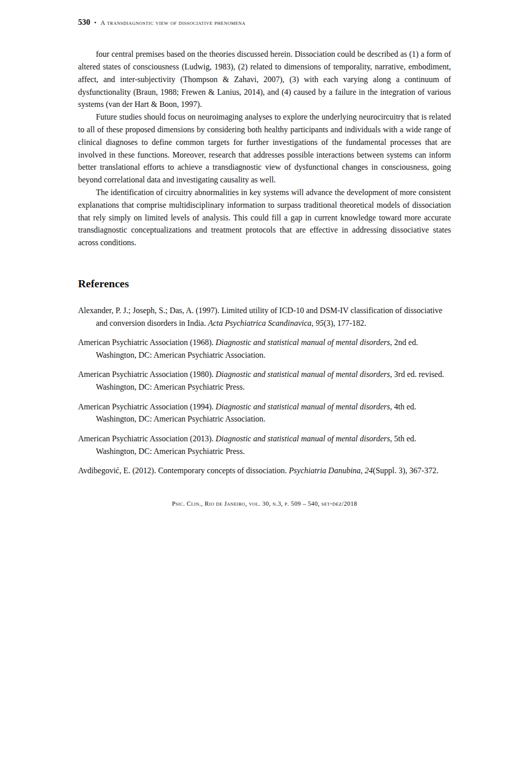530•A transdiagnostic view of dissociative phenomena
four central premises based on the theories discussed herein. Dissociation could be described as (1) a form of altered states of consciousness (Ludwig, 1983), (2) related to dimensions of temporality, narrative, embodiment, affect, and inter-subjectivity (Thompson & Zahavi, 2007), (3) with each varying along a continuum of dysfunctionality (Braun, 1988; Frewen & Lanius, 2014), and (4) caused by a failure in the integration of various systems (van der Hart & Boon, 1997).
Future studies should focus on neuroimaging analyses to explore the underlying neurocircuitry that is related to all of these proposed dimensions by considering both healthy participants and individuals with a wide range of clinical diagnoses to define common targets for further investigations of the fundamental processes that are involved in these functions. Moreover, research that addresses possible interactions between systems can inform better translational efforts to achieve a transdiagnostic view of dysfunctional changes in consciousness, going beyond correlational data and investigating causality as well.
The identification of circuitry abnormalities in key systems will advance the development of more consistent explanations that comprise multidisciplinary information to surpass traditional theoretical models of dissociation that rely simply on limited levels of analysis. This could fill a gap in current knowledge toward more accurate transdiagnostic conceptualizations and treatment protocols that are effective in addressing dissociative states across conditions.
References
Alexander, P. J.; Joseph, S.; Das, A. (1997). Limited utility of ICD-10 and DSM-IV classification of dissociative and conversion disorders in India. Acta Psychiatrica Scandinavica, 95(3), 177-182.
American Psychiatric Association (1968). Diagnostic and statistical manual of mental disorders, 2nd ed. Washington, DC: American Psychiatric Association.
American Psychiatric Association (1980). Diagnostic and statistical manual of mental disorders, 3rd ed. revised. Washington, DC: American Psychiatric Press.
American Psychiatric Association (1994). Diagnostic and statistical manual of mental disorders, 4th ed. Washington, DC: American Psychiatric Association.
American Psychiatric Association (2013). Diagnostic and statistical manual of mental disorders, 5th ed. Washington, DC: American Psychiatric Press.
Avdibegović, E. (2012). Contemporary concepts of dissociation. Psychiatria Danubina, 24(Suppl. 3), 367-372.
Psic. Clin., Rio de Janeiro, vol. 30, n.3, p. 509 – 540, set-dez/2018